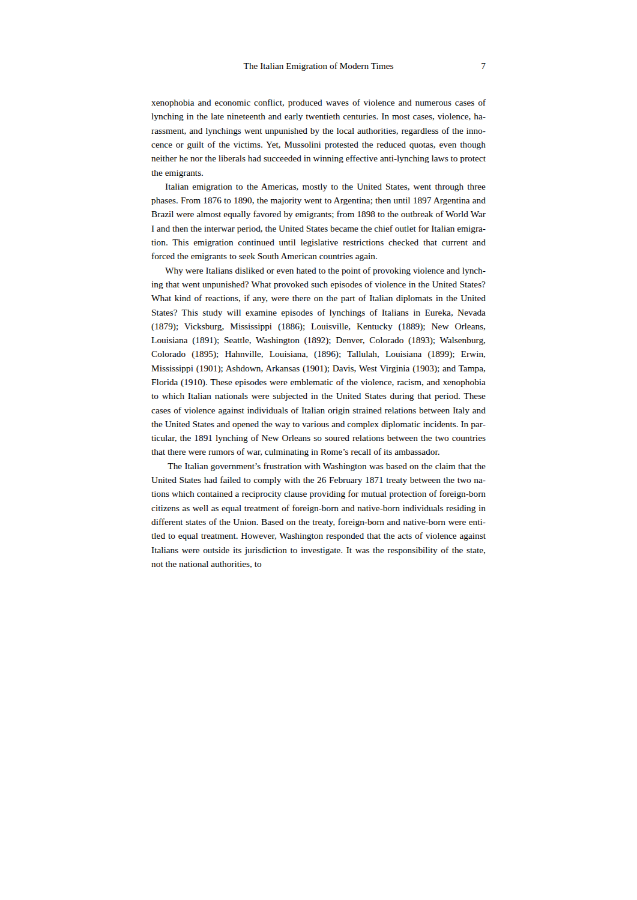The Italian Emigration of Modern Times 7
xenophobia and economic conflict, produced waves of violence and numerous cases of lynching in the late nineteenth and early twentieth centuries. In most cases, violence, harassment, and lynchings went unpunished by the local authorities, regardless of the innocence or guilt of the victims. Yet, Mussolini protested the reduced quotas, even though neither he nor the liberals had succeeded in winning effective anti-lynching laws to protect the emigrants.
Italian emigration to the Americas, mostly to the United States, went through three phases. From 1876 to 1890, the majority went to Argentina; then until 1897 Argentina and Brazil were almost equally favored by emigrants; from 1898 to the outbreak of World War I and then the interwar period, the United States became the chief outlet for Italian emigration. This emigration continued until legislative restrictions checked that current and forced the emigrants to seek South American countries again.
Why were Italians disliked or even hated to the point of provoking violence and lynching that went unpunished? What provoked such episodes of violence in the United States? What kind of reactions, if any, were there on the part of Italian diplomats in the United States? This study will examine episodes of lynchings of Italians in Eureka, Nevada (1879); Vicksburg, Mississippi (1886); Louisville, Kentucky (1889); New Orleans, Louisiana (1891); Seattle, Washington (1892); Denver, Colorado (1893); Walsenburg, Colorado (1895); Hahnville, Louisiana, (1896); Tallulah, Louisiana (1899); Erwin, Mississippi (1901); Ashdown, Arkansas (1901); Davis, West Virginia (1903); and Tampa, Florida (1910). These episodes were emblematic of the violence, racism, and xenophobia to which Italian nationals were subjected in the United States during that period. These cases of violence against individuals of Italian origin strained relations between Italy and the United States and opened the way to various and complex diplomatic incidents. In particular, the 1891 lynching of New Orleans so soured relations between the two countries that there were rumors of war, culminating in Rome’s recall of its ambassador.
The Italian government’s frustration with Washington was based on the claim that the United States had failed to comply with the 26 February 1871 treaty between the two nations which contained a reciprocity clause providing for mutual protection of foreign-born citizens as well as equal treatment of foreign-born and native-born individuals residing in different states of the Union. Based on the treaty, foreign-born and native-born were entitled to equal treatment. However, Washington responded that the acts of violence against Italians were outside its jurisdiction to investigate. It was the responsibility of the state, not the national authorities, to